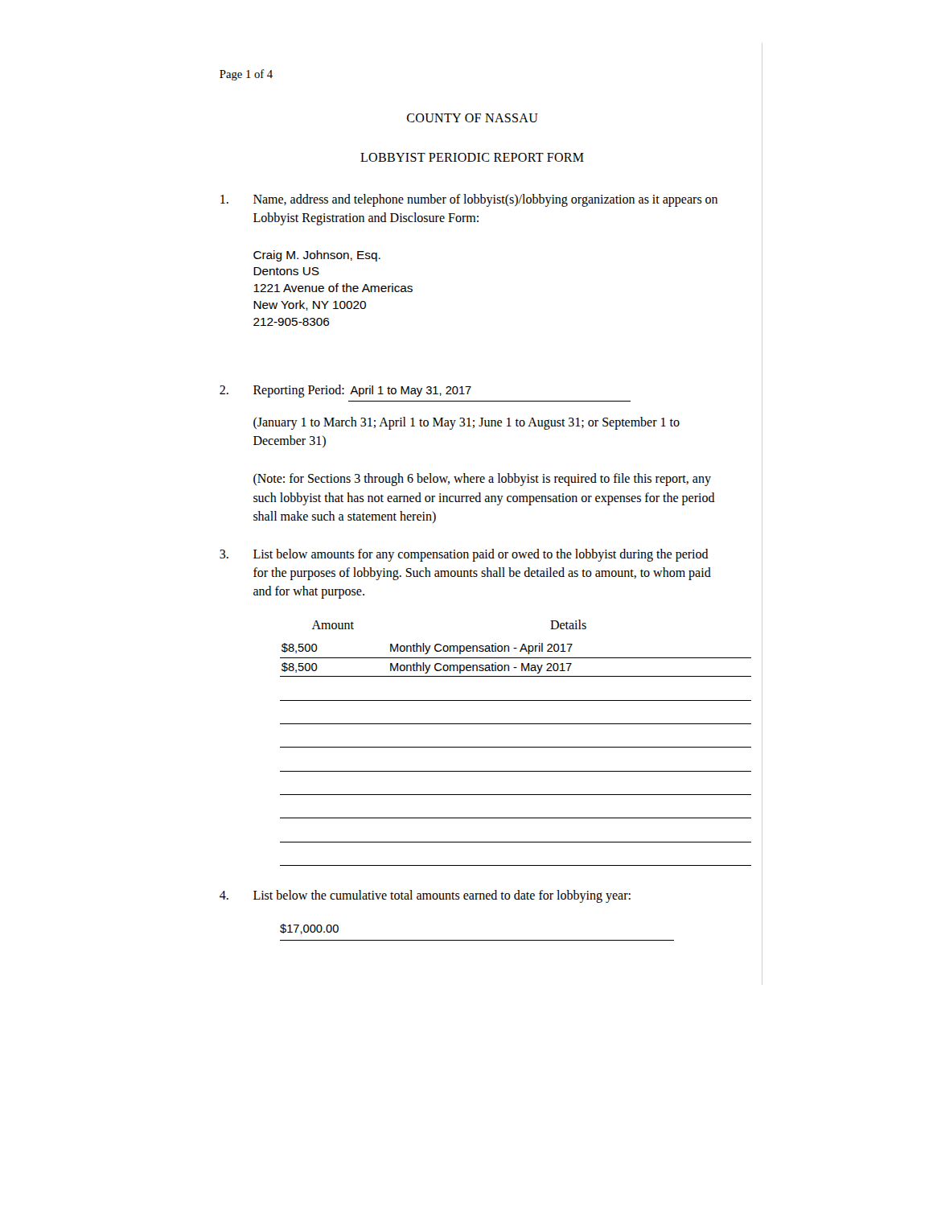Page 1 of 4
COUNTY OF NASSAU
LOBBYIST PERIODIC REPORT FORM
1. Name, address and telephone number of lobbyist(s)/lobbying organization as it appears on Lobbyist Registration and Disclosure Form:
Craig M. Johnson, Esq.
Dentons US
1221 Avenue of the Americas
New York, NY 10020
212-905-8306
2. Reporting Period: April 1 to May 31, 2017
(January 1 to March 31; April 1 to May 31; June 1 to August 31; or September 1 to December 31)
(Note: for Sections 3 through 6 below, where a lobbyist is required to file this report, any such lobbyist that has not earned or incurred any compensation or expenses for the period shall make such a statement herein)
3. List below amounts for any compensation paid or owed to the lobbyist during the period for the purposes of lobbying. Such amounts shall be detailed as to amount, to whom paid and for what purpose.
| Amount | Details |
| --- | --- |
| $8,500 | Monthly Compensation - April 2017 |
| $8,500 | Monthly Compensation - May 2017 |
4. List below the cumulative total amounts earned to date for lobbying year:
$17,000.00